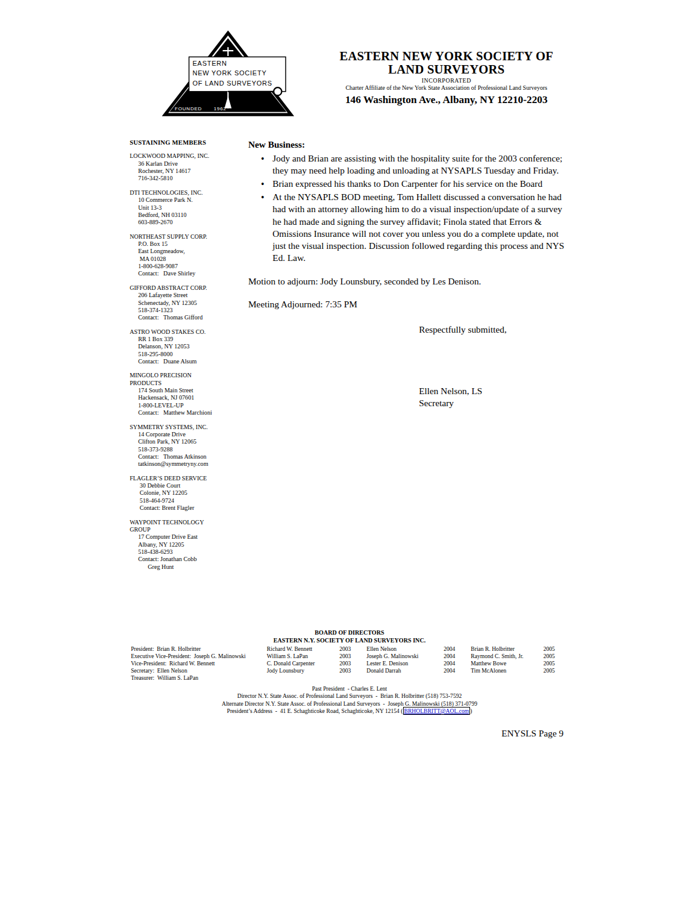EASTERN NEW YORK SOCIETY OF LAND SURVEYORS FOUNDED 1962
EASTERN NEW YORK SOCIETY OF LAND SURVEYORS
INCORPORATED
Charter Affiliate of the New York State Association of Professional Land Surveyors
146 Washington Ave., Albany, NY 12210-2203
SUSTAINING MEMBERS
LOCKWOOD MAPPING, INC.
36 Karlan Drive
Rochester, NY 14617
716-342-5810
DTI TECHNOLOGIES, INC.
10 Commerce Park N.
Unit 13-3
Bedford, NH 03110
603-889-2670
NORTHEAST SUPPLY CORP.
P.O. Box 15
East Longmeadow,
MA 01028
1-800-628-9087
Contact: Dave Shirley
GIFFORD ABSTRACT CORP.
206 Lafayette Street
Schenectady, NY 12305
518-374-1323
Contact: Thomas Gifford
ASTRO WOOD STAKES CO.
RR 1 Box 339
Delanson, NY 12053
518-295-8000
Contact: Duane Alsum
MINGOLO PRECISION
PRODUCTS
174 South Main Street
Hackensack, NJ 07601
1-800-LEVEL-UP
Contact: Matthew Marchioni
SYMMETRY SYSTEMS, INC.
14 Corporate Drive
Clifton Park, NY 12065
518-373-9288
Contact: Thomas Atkinson
tatkinson@symmetryny.com
FLAGLER’S DEED SERVICE
30 Debbie Court
Colonie, NY 12205
518-464-9724
Contact: Brent Flagler
WAYPOINT TECHNOLOGY
GROUP
17 Computer Drive East
Albany, NY 12205
518-438-6293
Contact: Jonathan Cobb
Greg Hunt
New Business:
Jody and Brian are assisting with the hospitality suite for the 2003 conference; they may need help loading and unloading at NYSAPLS Tuesday and Friday.
Brian expressed his thanks to Don Carpenter for his service on the Board
At the NYSAPLS BOD meeting, Tom Hallett discussed a conversation he had had with an attorney allowing him to do a visual inspection/update of a survey he had made and signing the survey affidavit; Finola stated that Errors & Omissions Insurance will not cover you unless you do a complete update, not just the visual inspection. Discussion followed regarding this process and NYS Ed. Law.
Motion to adjourn: Jody Lounsbury, seconded by Les Denison.
Meeting Adjourned: 7:35 PM
Respectfully submitted,
Ellen Nelson, LS
Secretary
BOARD OF DIRECTORS
EASTERN N.Y. SOCIETY OF LAND SURVEYORS INC.
| President: Brian R. Holbritter | Richard W. Bennett | 2003 | Ellen Nelson | 2004 | Brian R. Holbritter | 2005 |
| Executive Vice-President: Joseph G. Malinowski | William S. LaPan | 2003 | Joseph G. Malinowski | 2004 | Raymond C. Smith, Jr. | 2005 |
| Vice-President: Richard W. Bennett | C. Donald Carpenter | 2003 | Lester E. Denison | 2004 | Matthew Bowe | 2005 |
| Secretary: Ellen Nelson | Jody Lounsbury | 2003 | Donald Darrah | 2004 | Tim McAlonen | 2005 |
| Treasurer: William S. LaPan | |
Past President - Charles E. Lent
Director N.Y. State Assoc. of Professional Land Surveyors - Brian R. Holbritter (518) 753-7592
Alternate Director N.Y. State Assoc. of Professional Land Surveyors - Joseph G. Malinowski (518) 371-0799
President’s Address - 41 E. Schaghticoke Road, Schaghticoke, NY 12154 (BRHOLBRITT@AOL.com)
ENYSLS Page 9